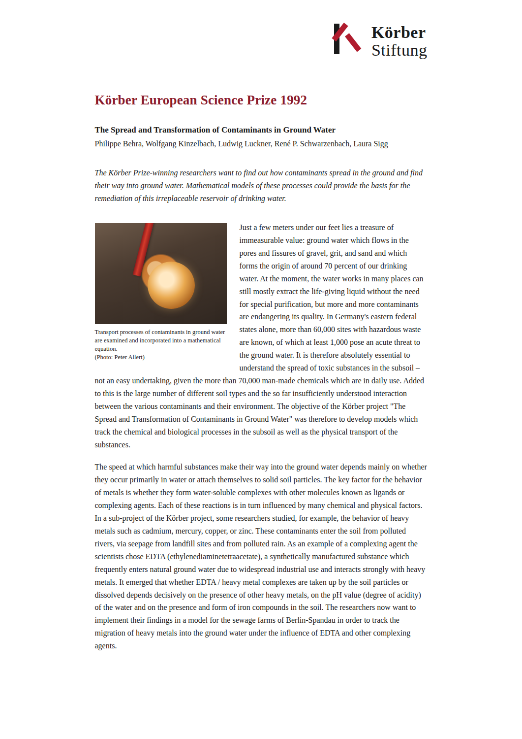Körber Stiftung
Körber European Science Prize 1992
The Spread and Transformation of Contaminants in Ground Water
Philippe Behra, Wolfgang Kinzelbach, Ludwig Luckner, René P. Schwarzenbach, Laura Sigg
The Körber Prize-winning researchers want to find out how contaminants spread in the ground and find their way into ground water. Mathematical models of these processes could provide the basis for the remediation of this irreplaceable reservoir of drinking water.
Transport processes of contaminants in ground water are examined and incorporated into a mathematical equation.
(Photo: Peter Allert)
Just a few meters under our feet lies a treasure of immeasurable value: ground water which flows in the pores and fissures of gravel, grit, and sand and which forms the origin of around 70 percent of our drinking water. At the moment, the water works in many places can still mostly extract the life-giving liquid without the need for special purification, but more and more contaminants are endangering its quality. In Germany's eastern federal states alone, more than 60,000 sites with hazardous waste are known, of which at least 1,000 pose an acute threat to the ground water. It is therefore absolutely essential to understand the spread of toxic substances in the subsoil – not an easy undertaking, given the more than 70,000 man-made chemicals which are in daily use. Added to this is the large number of different soil types and the so far insufficiently understood interaction between the various contaminants and their environment. The objective of the Körber project "The Spread and Transformation of Contaminants in Ground Water" was therefore to develop models which track the chemical and biological processes in the subsoil as well as the physical transport of the substances.
The speed at which harmful substances make their way into the ground water depends mainly on whether they occur primarily in water or attach themselves to solid soil particles. The key factor for the behavior of metals is whether they form water-soluble complexes with other molecules known as ligands or complexing agents. Each of these reactions is in turn influenced by many chemical and physical factors. In a sub-project of the Körber project, some researchers studied, for example, the behavior of heavy metals such as cadmium, mercury, copper, or zinc. These contaminants enter the soil from polluted rivers, via seepage from landfill sites and from polluted rain. As an example of a complexing agent the scientists chose EDTA (ethylenediaminetetraacetate), a synthetically manufactured substance which frequently enters natural ground water due to widespread industrial use and interacts strongly with heavy metals. It emerged that whether EDTA / heavy metal complexes are taken up by the soil particles or dissolved depends decisively on the presence of other heavy metals, on the pH value (degree of acidity) of the water and on the presence and form of iron compounds in the soil. The researchers now want to implement their findings in a model for the sewage farms of Berlin-Spandau in order to track the migration of heavy metals into the ground water under the influence of EDTA and other complexing agents.